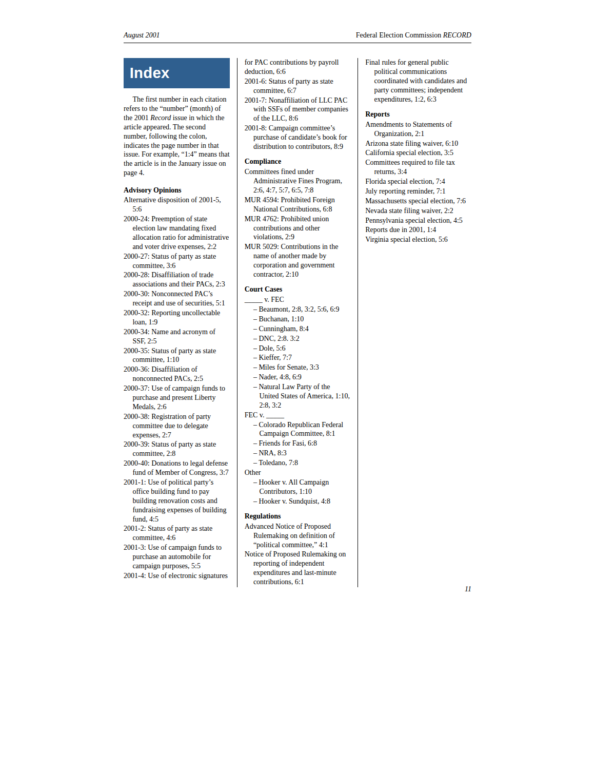August 2001
Federal Election Commission RECORD
Index
The first number in each citation refers to the “number” (month) of the 2001 Record issue in which the article appeared. The second number, following the colon, indicates the page number in that issue. For example, “1:4” means that the article is in the January issue on page 4.
Advisory Opinions
Alternative disposition of 2001-5, 5:6
2000-24: Preemption of state election law mandating fixed allocation ratio for administrative and voter drive expenses, 2:2
2000-27: Status of party as state committee, 3:6
2000-28: Disaffiliation of trade associations and their PACs, 2:3
2000-30: Nonconnected PAC’s receipt and use of securities, 5:1
2000-32: Reporting uncollectable loan, 1:9
2000-34: Name and acronym of SSF, 2:5
2000-35: Status of party as state committee, 1:10
2000-36: Disaffiliation of nonconnected PACs, 2:5
2000-37: Use of campaign funds to purchase and present Liberty Medals, 2:6
2000-38: Registration of party committee due to delegate expenses, 2:7
2000-39: Status of party as state committee, 2:8
2000-40: Donations to legal defense fund of Member of Congress, 3:7
2001-1: Use of political party’s office building fund to pay building renovation costs and fundraising expenses of building fund, 4:5
2001-2: Status of party as state committee, 4:6
2001-3: Use of campaign funds to purchase an automobile for campaign purposes, 5:5
2001-4: Use of electronic signatures
for PAC contributions by payroll deduction, 6:6
2001-6: Status of party as state committee, 6:7
2001-7: Nonaffiliation of LLC PAC with SSFs of member companies of the LLC, 8:6
2001-8: Campaign committee’s purchase of candidate’s book for distribution to contributors, 8:9
Compliance
Committees fined under Administrative Fines Program, 2:6, 4:7, 5:7, 6:5, 7:8
MUR 4594: Prohibited Foreign National Contributions, 6:8
MUR 4762: Prohibited union contributions and other violations, 2:9
MUR 5029: Contributions in the name of another made by corporation and government contractor, 2:10
Court Cases
_____ v. FEC
– Beaumont, 2:8, 3:2, 5:6, 6:9
– Buchanan, 1:10
– Cunningham, 8:4
– DNC, 2:8. 3:2
– Dole, 5:6
– Kieffer, 7:7
– Miles for Senate, 3:3
– Nader, 4:8, 6:9
– Natural Law Party of the United States of America, 1:10, 2:8, 3:2
FEC v. _____
– Colorado Republican Federal Campaign Committee, 8:1
– Friends for Fasi, 6:8
– NRA, 8:3
– Toledano, 7:8
Other
– Hooker v. All Campaign Contributors, 1:10
– Hooker v. Sundquist, 4:8
Regulations
Advanced Notice of Proposed Rulemaking on definition of “political committee,” 4:1
Notice of Proposed Rulemaking on reporting of independent expenditures and last-minute contributions, 6:1
Final rules for general public political communications coordinated with candidates and party committees; independent expenditures, 1:2, 6:3
Reports
Amendments to Statements of Organization, 2:1
Arizona state filing waiver, 6:10
California special election, 3:5
Committees required to file tax returns, 3:4
Florida special election, 7:4
July reporting reminder, 7:1
Massachusetts special election, 7:6
Nevada state filing waiver, 2:2
Pennsylvania special election, 4:5
Reports due in 2001, 1:4
Virginia special election, 5:6
11